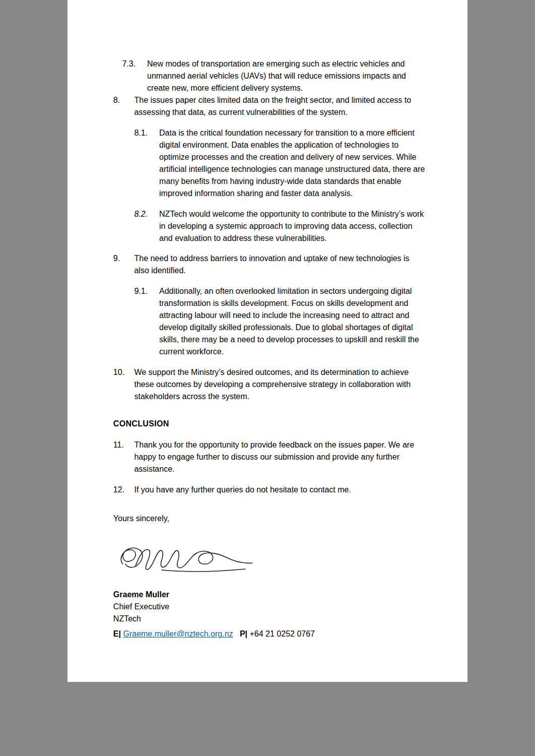7.3. New modes of transportation are emerging such as electric vehicles and unmanned aerial vehicles (UAVs) that will reduce emissions impacts and create new, more efficient delivery systems.
8. The issues paper cites limited data on the freight sector, and limited access to assessing that data, as current vulnerabilities of the system.
8.1. Data is the critical foundation necessary for transition to a more efficient digital environment. Data enables the application of technologies to optimize processes and the creation and delivery of new services. While artificial intelligence technologies can manage unstructured data, there are many benefits from having industry-wide data standards that enable improved information sharing and faster data analysis.
8.2. NZTech would welcome the opportunity to contribute to the Ministry’s work in developing a systemic approach to improving data access, collection and evaluation to address these vulnerabilities.
9. The need to address barriers to innovation and uptake of new technologies is also identified.
9.1. Additionally, an often overlooked limitation in sectors undergoing digital transformation is skills development. Focus on skills development and attracting labour will need to include the increasing need to attract and develop digitally skilled professionals. Due to global shortages of digital skills, there may be a need to develop processes to upskill and reskill the current workforce.
10. We support the Ministry’s desired outcomes, and its determination to achieve these outcomes by developing a comprehensive strategy in collaboration with stakeholders across the system.
CONCLUSION
11. Thank you for the opportunity to provide feedback on the issues paper. We are happy to engage further to discuss our submission and provide any further assistance.
12. If you have any further queries do not hesitate to contact me.
Yours sincerely,
Graeme Muller
Chief Executive
NZTech
E| Graeme.muller@nztech.org.nz P| +64 21 0252 0767